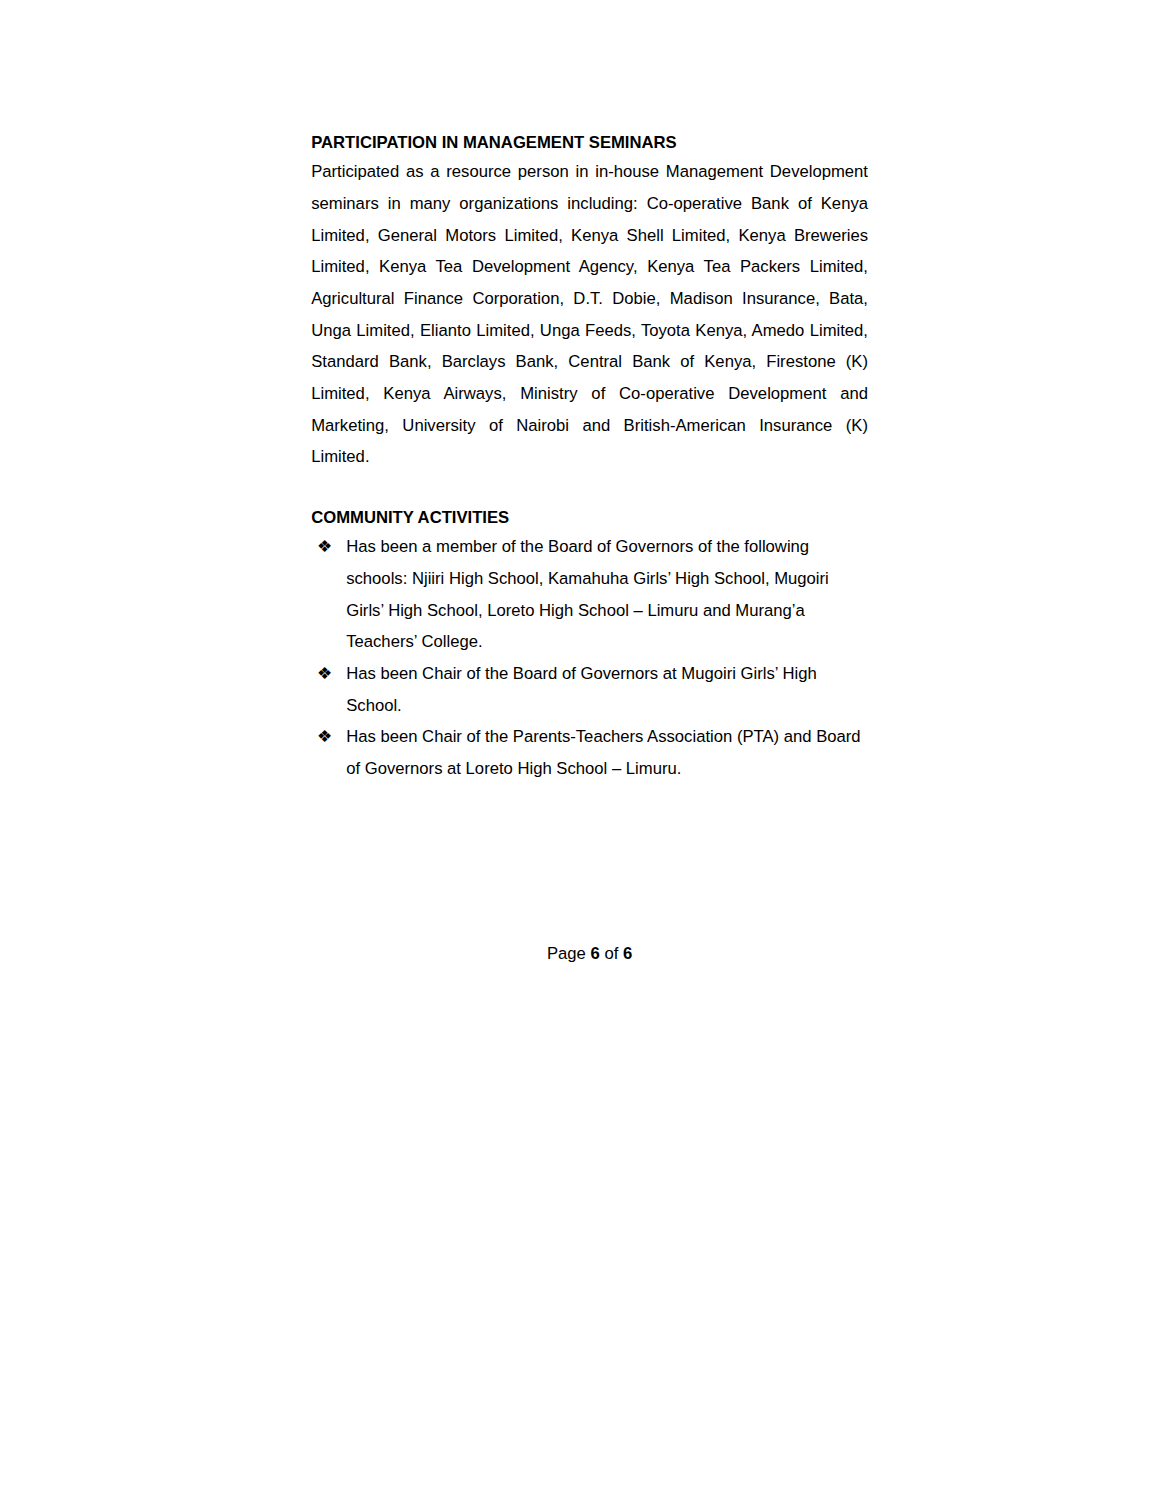PARTICIPATION IN MANAGEMENT SEMINARS
Participated as a resource person in in-house Management Development seminars in many organizations including: Co-operative Bank of Kenya Limited, General Motors Limited, Kenya Shell Limited, Kenya Breweries Limited, Kenya Tea Development Agency, Kenya Tea Packers Limited, Agricultural Finance Corporation, D.T. Dobie, Madison Insurance, Bata, Unga Limited, Elianto Limited, Unga Feeds, Toyota Kenya, Amedo Limited, Standard Bank, Barclays Bank, Central Bank of Kenya, Firestone (K) Limited, Kenya Airways, Ministry of Co-operative Development and Marketing, University of Nairobi and British-American Insurance (K) Limited.
COMMUNITY ACTIVITIES
Has been a member of the Board of Governors of the following schools: Njiiri High School, Kamahuha Girls’ High School, Mugoiri Girls’ High School, Loreto High School – Limuru and Murang’a Teachers’ College.
Has been Chair of the Board of Governors at Mugoiri Girls’ High School.
Has been Chair of the Parents-Teachers Association (PTA) and Board of Governors at Loreto High School – Limuru.
Page 6 of 6